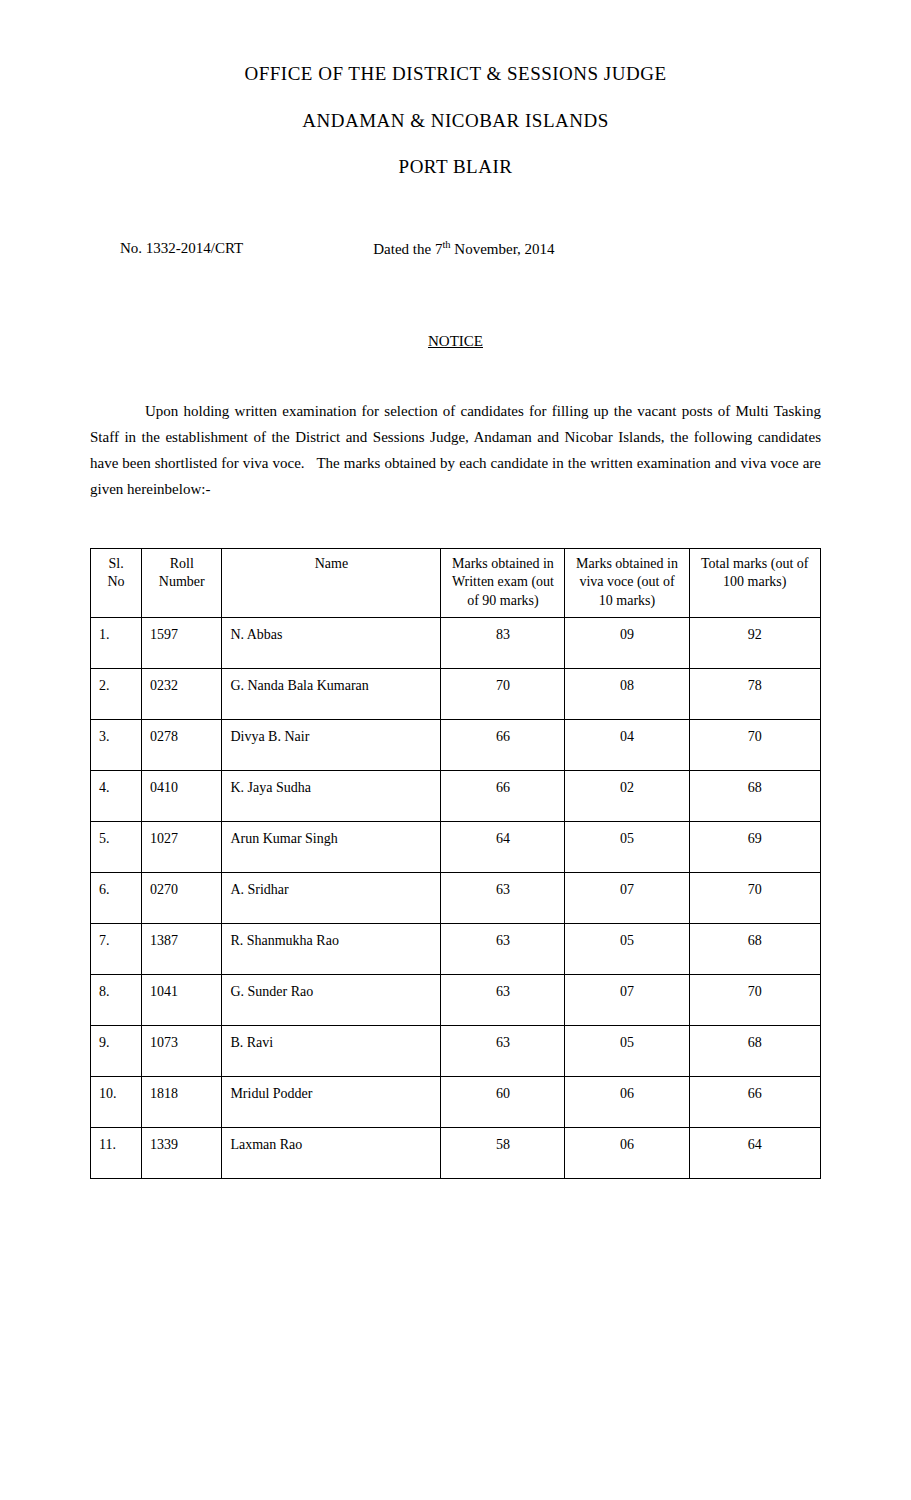OFFICE OF THE DISTRICT & SESSIONS JUDGE
ANDAMAN & NICOBAR ISLANDS
PORT BLAIR
No. 1332-2014/CRT
Dated the 7th November, 2014
NOTICE
Upon holding written examination for selection of candidates for filling up the vacant posts of Multi Tasking Staff in the establishment of the District and Sessions Judge, Andaman and Nicobar Islands, the following candidates have been shortlisted for viva voce. The marks obtained by each candidate in the written examination and viva voce are given hereinbelow:-
| Sl. No | Roll Number | Name | Marks obtained in Written exam (out of 90 marks) | Marks obtained in viva voce (out of 10 marks) | Total marks (out of 100 marks) |
| --- | --- | --- | --- | --- | --- |
| 1. | 1597 | N. Abbas | 83 | 09 | 92 |
| 2. | 0232 | G. Nanda Bala Kumaran | 70 | 08 | 78 |
| 3. | 0278 | Divya B. Nair | 66 | 04 | 70 |
| 4. | 0410 | K. Jaya Sudha | 66 | 02 | 68 |
| 5. | 1027 | Arun Kumar Singh | 64 | 05 | 69 |
| 6. | 0270 | A. Sridhar | 63 | 07 | 70 |
| 7. | 1387 | R. Shanmukha Rao | 63 | 05 | 68 |
| 8. | 1041 | G. Sunder Rao | 63 | 07 | 70 |
| 9. | 1073 | B. Ravi | 63 | 05 | 68 |
| 10. | 1818 | Mridul Podder | 60 | 06 | 66 |
| 11. | 1339 | Laxman Rao | 58 | 06 | 64 |